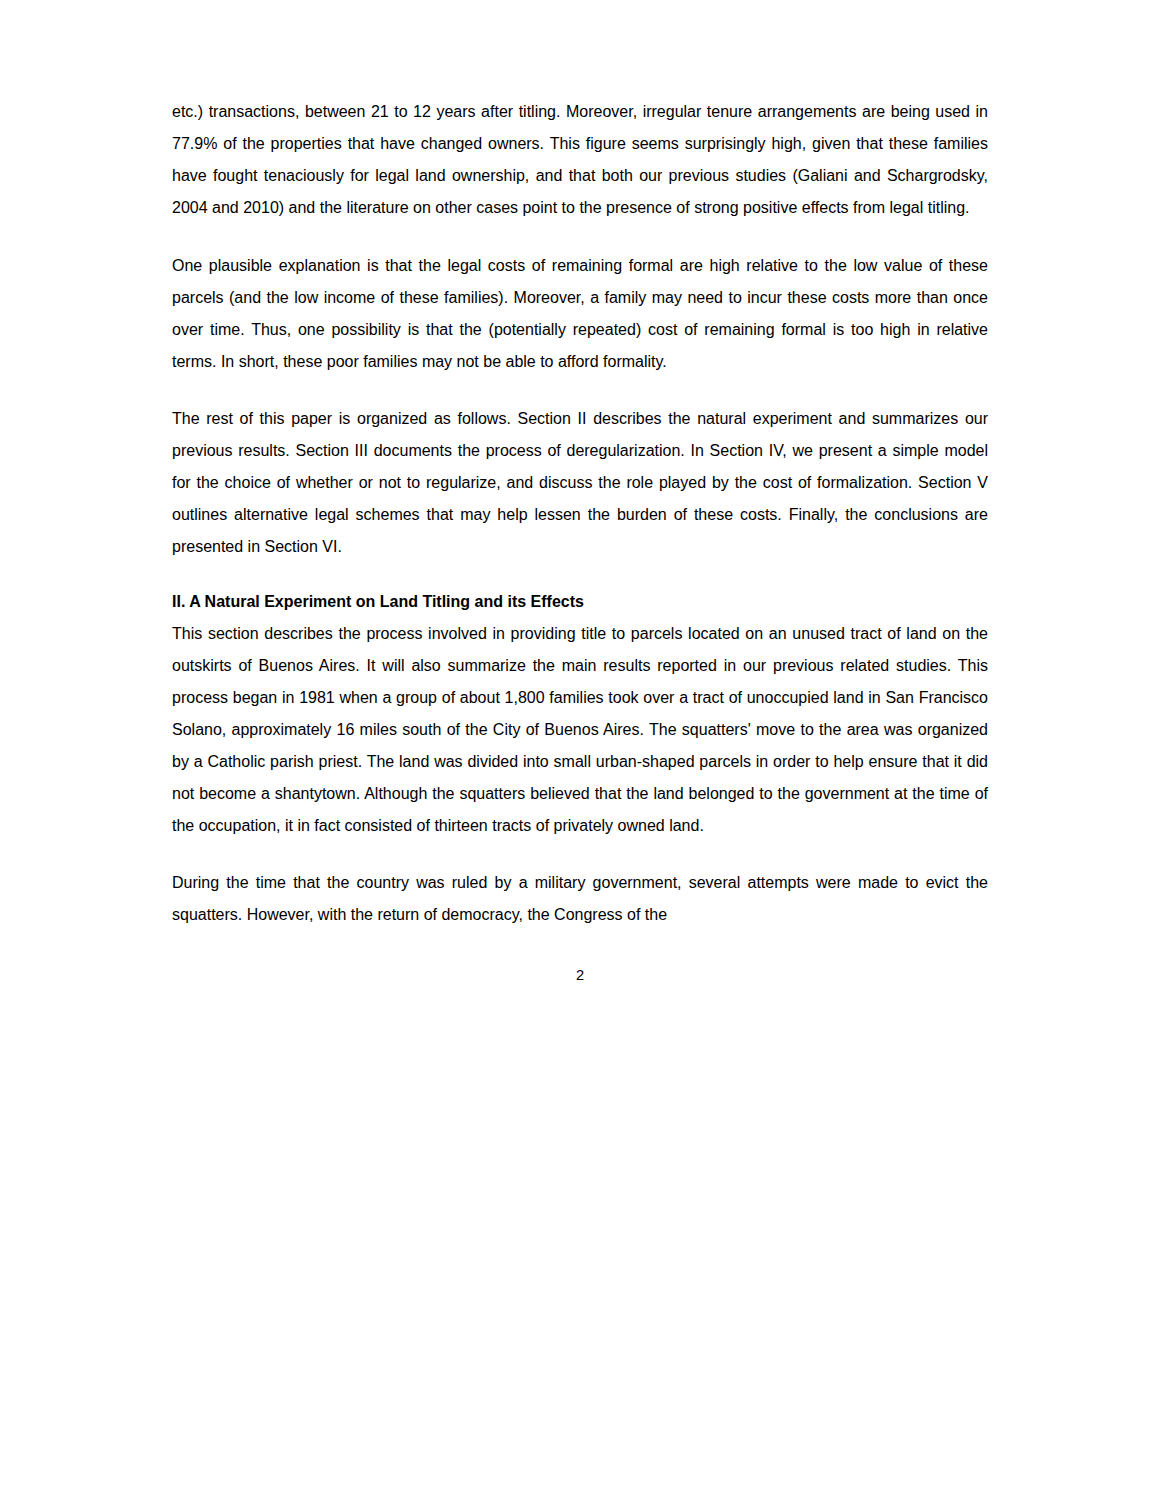etc.) transactions, between 21 to 12 years after titling. Moreover, irregular tenure arrangements are being used in 77.9% of the properties that have changed owners. This figure seems surprisingly high, given that these families have fought tenaciously for legal land ownership, and that both our previous studies (Galiani and Schargrodsky, 2004 and 2010) and the literature on other cases point to the presence of strong positive effects from legal titling.
One plausible explanation is that the legal costs of remaining formal are high relative to the low value of these parcels (and the low income of these families). Moreover, a family may need to incur these costs more than once over time. Thus, one possibility is that the (potentially repeated) cost of remaining formal is too high in relative terms. In short, these poor families may not be able to afford formality.
The rest of this paper is organized as follows. Section II describes the natural experiment and summarizes our previous results. Section III documents the process of deregularization. In Section IV, we present a simple model for the choice of whether or not to regularize, and discuss the role played by the cost of formalization. Section V outlines alternative legal schemes that may help lessen the burden of these costs. Finally, the conclusions are presented in Section VI.
II. A Natural Experiment on Land Titling and its Effects
This section describes the process involved in providing title to parcels located on an unused tract of land on the outskirts of Buenos Aires. It will also summarize the main results reported in our previous related studies. This process began in 1981 when a group of about 1,800 families took over a tract of unoccupied land in San Francisco Solano, approximately 16 miles south of the City of Buenos Aires. The squatters' move to the area was organized by a Catholic parish priest. The land was divided into small urban-shaped parcels in order to help ensure that it did not become a shantytown. Although the squatters believed that the land belonged to the government at the time of the occupation, it in fact consisted of thirteen tracts of privately owned land.
During the time that the country was ruled by a military government, several attempts were made to evict the squatters. However, with the return of democracy, the Congress of the
2